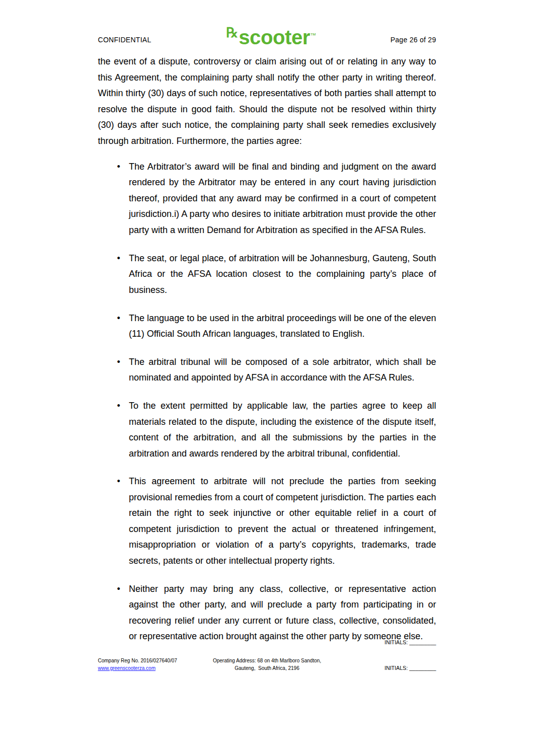CONFIDENTIAL
℞scooter™
Page 26 of 29
the event of a dispute, controversy or claim arising out of or relating in any way to this Agreement, the complaining party shall notify the other party in writing thereof. Within thirty (30) days of such notice, representatives of both parties shall attempt to resolve the dispute in good faith. Should the dispute not be resolved within thirty (30) days after such notice, the complaining party shall seek remedies exclusively through arbitration. Furthermore, the parties agree:
The Arbitrator’s award will be final and binding and judgment on the award rendered by the Arbitrator may be entered in any court having jurisdiction thereof, provided that any award may be confirmed in a court of competent jurisdiction.i) A party who desires to initiate arbitration must provide the other party with a written Demand for Arbitration as specified in the AFSA Rules.
The seat, or legal place, of arbitration will be Johannesburg, Gauteng, South Africa or the AFSA location closest to the complaining party’s place of business.
The language to be used in the arbitral proceedings will be one of the eleven (11) Official South African languages, translated to English.
The arbitral tribunal will be composed of a sole arbitrator, which shall be nominated and appointed by AFSA in accordance with the AFSA Rules.
To the extent permitted by applicable law, the parties agree to keep all materials related to the dispute, including the existence of the dispute itself, content of the arbitration, and all the submissions by the parties in the arbitration and awards rendered by the arbitral tribunal, confidential.
This agreement to arbitrate will not preclude the parties from seeking provisional remedies from a court of competent jurisdiction. The parties each retain the right to seek injunctive or other equitable relief in a court of competent jurisdiction to prevent the actual or threatened infringement, misappropriation or violation of a party’s copyrights, trademarks, trade secrets, patents or other intellectual property rights.
Neither party may bring any class, collective, or representative action against the other party, and will preclude a party from participating in or recovering relief under any current or future class, collective, consolidated, or representative action brought against the other party by someone else.
INITIALS: _________
Company Reg No. 2016/027640/07
www.greenscooterza.com
Operating Address: 68 on 4th Marlboro Sandton,
Gauteng, South Africa, 2196
INITIALS: _________